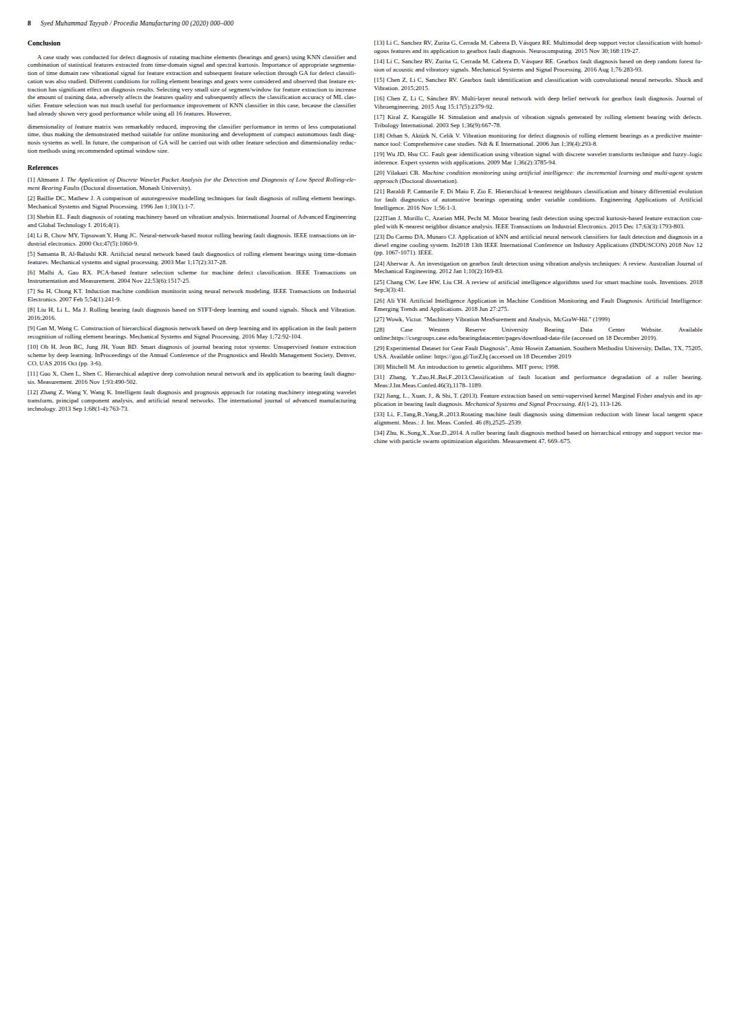8 Syed Muhammad Tayyab / Procedia Manufacturing 00 (2020) 000–000
Conclusion
A case study was conducted for defect diagnosis of rotating machine elements (bearings and gears) using KNN classifier and combination of statistical features extracted from time-domain signal and spectral kurtosis. Importance of appropriate segmentation of time domain raw vibrational signal for feature extraction and subsequent feature selection through GA for defect classification was also studied. Different conditions for rolling element bearings and gears were considered and observed that feature extraction has significant effect on diagnosis results. Selecting very small size of segment/window for feature extraction to increase the amount of training data, adversely affects the features quality and subsequently affects the classification accuracy of ML classifier. Feature selection was not much useful for performance improvement of KNN classifier in this case, because the classifier had already shown very good performance while using all 16 features. However,
dimensionality of feature matrix was remarkably reduced, improving the classifier performance in terms of less computational time, thus making the demonstrated method suitable for online monitoring and development of compact autonomous fault diagnosis systems as well. In future, the comparison of GA will be carried out with other feature selection and dimensionality reduction methods using recommended optimal window size.
References
[1] Altmann J. The Application of Discrete Wavelet Packet Analysis for the Detection and Diagnosis of Low Speed Rolling-element Bearing Faults (Doctoral dissertation, Monash University).
[2] Baillie DC, Mathew J. A comparison of autoregressive modelling techniques for fault diagnosis of rolling element bearings. Mechanical Systems and Signal Processing. 1996 Jan 1;10(1):1-7.
[3] Shebin EL. Fault diagnosis of rotating machinery based on vibration analysis. International Journal of Advanced Engineering and Global Technology I. 2016;4(1).
[4] Li B, Chow MY, Tipsuwan Y, Hung JC. Neural-network-based motor rolling bearing fault diagnosis. IEEE transactions on industrial electronics. 2000 Oct;47(5):1060-9.
[5] Samanta B, Al-Balushi KR. Artificial neural network based fault diagnostics of rolling element bearings using time-domain features. Mechanical systems and signal processing. 2003 Mar 1;17(2):317-28.
[6] Malhi A, Gao RX. PCA-based feature selection scheme for machine defect classification. IEEE Transactions on Instrumentation and Measurement. 2004 Nov 22;53(6):1517-25.
[7] Su H, Chong KT. Induction machine condition monitorin using neural network modeling. IEEE Transactions on Industrial Electronics. 2007 Feb 5;54(1):241-9.
[8] Liu H, Li L, Ma J. Rolling bearing fault diagnosis based on STFT-deep learning and sound signals. Shock and Vibration. 2016;2016.
[9] Gan M, Wang C. Construction of hierarchical diagnosis network based on deep learning and its application in the fault pattern recognition of rolling element bearings. Mechanical Systems and Signal Processing. 2016 May 1;72:92-104.
[10] Oh H, Jeon BC, Jung JH, Youn BD. Smart diagnosis of journal bearing rotor systems: Unsupervised feature extraction scheme by deep learning. InProceedings of the Annual Conference of the Prognostics and Health Management Society, Denver, CO, UAS 2016 Oct (pp. 3-6).
[11] Guo X, Chen L, Shen C. Hierarchical adaptive deep convolution neural network and its application to bearing fault diagnosis. Measurement. 2016 Nov 1;93:490-502.
[12] Zhang Z, Wang Y, Wang K. Intelligent fault diagnosis and prognosis approach for rotating machinery integrating wavelet transform, principal component analysis, and artificial neural networks. The international journal of advanced manufacturing technology. 2013 Sep 1;68(1-4):763-73.
[13] Li C, Sanchez RV, Zurita G, Cerrada M, Cabrera D, Vásquez RE. Multimodal deep support vector classification with homologous features and its application to gearbox fault diagnosis. Neurocomputing. 2015 Nov 30;168:119-27.
[14] Li C, Sanchez RV, Zurita G, Cerrada M, Cabrera D, Vásquez RE. Gearbox fault diagnosis based on deep random forest fusion of acoustic and vibratory signals. Mechanical Systems and Signal Processing. 2016 Aug 1;76:283-93.
[15] Chen Z, Li C, Sanchez RV. Gearbox fault identification and classification with convolutional neural networks. Shock and Vibration. 2015;2015.
[16] Chen Z, Li C, Sánchez RV. Multi-layer neural network with deep belief network for gearbox fault diagnosis. Journal of Vibroengineering. 2015 Aug 15;17(5):2379-92.
[17] Kiral Z, Karagülle H. Simulation and analysis of vibration signals generated by rolling element bearing with defects. Tribology International. 2003 Sep 1;36(9):667-78.
[18] Orhan S, Aktürk N, Celik V. Vibration monitoring for defect diagnosis of rolling element bearings as a predictive maintenance tool: Comprehensive case studies. Ndt & E International. 2006 Jun 1;39(4):293-8.
[19] Wu JD, Hsu CC. Fault gear identification using vibration signal with discrete wavelet transform technique and fuzzy–logic inference. Expert systems with applications. 2009 Mar 1;36(2):3785-94.
[20] Vilakazi CB. Machine condition monitoring using artificial intelligence: the incremental learning and multi-agent system approach (Doctoral dissertation).
[21] Baraldi P, Cannarile F, Di Maio F, Zio E. Hierarchical k-nearest neighbours classification and binary differential evolution for fault diagnostics of automotive bearings operating under variable conditions. Engineering Applications of Artificial Intelligence. 2016 Nov 1;56:1-3.
[22] Tian J, Morillo C, Azarian MH, Pecht M. Motor bearing fault detection using spectral kurtosis-based feature extraction coupled with K-nearest neighbor distance analysis. IEEE Transactions on Industrial Electronics. 2015 Dec 17;63(3):1793-803.
[23] Do Carmo DA, Munaro CJ. Application of kNN and artificial neural network classifiers for fault detection and diagnosis in a diesel engine cooling system. In2018 13th IEEE International Conference on Industry Applications (INDUSCON) 2018 Nov 12 (pp. 1067-1071). IEEE.
[24] Aherwar A. An investigation on gearbox fault detection using vibration analysis techniques: A review. Australian Journal of Mechanical Engineering. 2012 Jan 1;10(2):169-83.
[25] Chang CW, Lee HW, Liu CH. A review of artificial intelligence algorithms used for smart machine tools. Inventions. 2018 Sep;3(3):41.
[26] Ali YH. Artificial Intelligence Application in Machine Condition Monitoring and Fault Diagnosis. Artificial Intelligence: Emerging Trends and Applications. 2018 Jun 27:275.
[27] Wowk, Victor. "Machinery Vibration MeaSurement and Analysis, McGraW-Hil." (1999)
[28] Case Western Reserve University Bearing Data Center Website. Available online:https://csegroups.case.edu/bearingdatacenter/pages/download-data-file (accessed on 18 December 2019).
[29] Experimental Dataset for Gear Fault Diagnosis", Amir Hosein Zamanian, Southern Methodist University, Dallas, TX, 75205, USA. Available online: https://goo.gl/TorZJq (accessed on 18 December 2019
[30] Mitchell M. An introduction to genetic algorithms. MIT press; 1998.
[31] Zhang, Y.,Zuo,H.,Bai,F.,2013.Classification of fault location and performance degradation of a roller bearing. Meas:J.Int.Meas.Confed.46(3),1178–1189.
[32] Jiang, L., Xuan, J., & Shi, T. (2013). Feature extraction based on semi-supervised kernel Marginal Fisher analysis and its application in bearing fault diagnosis. Mechanical Systems and Signal Processing, 41(1-2), 113-126.
[33] Li, F.,Tang,B.,Yang,R.,2013.Rotating machine fault diagnosis using dimension reduction with linear local tangent space alignment. Meas.: J. Int. Meas. Confed. 46 (8),2525–2539.
[34] Zhu, K.,Song,X.,Xue,D.,2014. A roller bearing fault diagnosis method based on hierarchical entropy and support vector machine with particle swarm optimization algorithm. Measurement 47, 669–675.